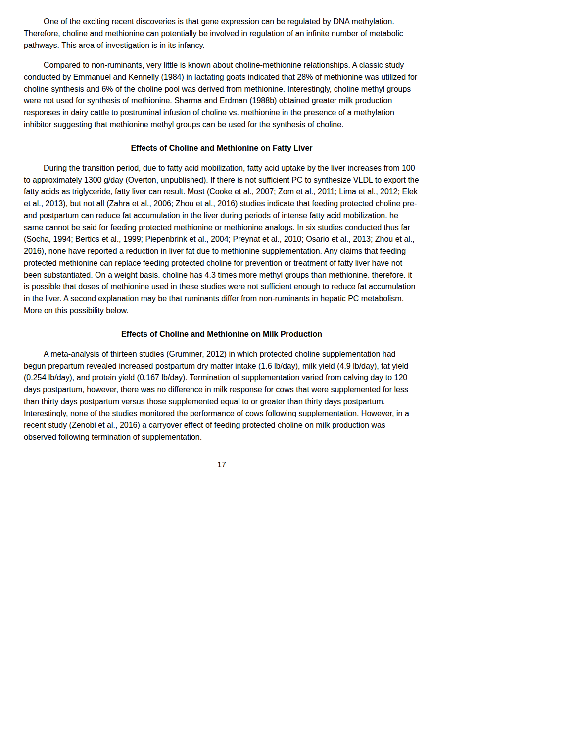One of the exciting recent discoveries is that gene expression can be regulated by DNA methylation. Therefore, choline and methionine can potentially be involved in regulation of an infinite number of metabolic pathways. This area of investigation is in its infancy.
Compared to non-ruminants, very little is known about choline-methionine relationships. A classic study conducted by Emmanuel and Kennelly (1984) in lactating goats indicated that 28% of methionine was utilized for choline synthesis and 6% of the choline pool was derived from methionine. Interestingly, choline methyl groups were not used for synthesis of methionine. Sharma and Erdman (1988b) obtained greater milk production responses in dairy cattle to postruminal infusion of choline vs. methionine in the presence of a methylation inhibitor suggesting that methionine methyl groups can be used for the synthesis of choline.
Effects of Choline and Methionine on Fatty Liver
During the transition period, due to fatty acid mobilization, fatty acid uptake by the liver increases from 100 to approximately 1300 g/day (Overton, unpublished). If there is not sufficient PC to synthesize VLDL to export the fatty acids as triglyceride, fatty liver can result. Most (Cooke et al., 2007; Zom et al., 2011; Lima et al., 2012; Elek et al., 2013), but not all (Zahra et al., 2006; Zhou et al., 2016) studies indicate that feeding protected choline pre- and postpartum can reduce fat accumulation in the liver during periods of intense fatty acid mobilization. he same cannot be said for feeding protected methionine or methionine analogs. In six studies conducted thus far (Socha, 1994; Bertics et al., 1999; Piepenbrink et al., 2004; Preynat et al., 2010; Osario et al., 2013; Zhou et al., 2016), none have reported a reduction in liver fat due to methionine supplementation. Any claims that feeding protected methionine can replace feeding protected choline for prevention or treatment of fatty liver have not been substantiated. On a weight basis, choline has 4.3 times more methyl groups than methionine, therefore, it is possible that doses of methionine used in these studies were not sufficient enough to reduce fat accumulation in the liver. A second explanation may be that ruminants differ from non-ruminants in hepatic PC metabolism. More on this possibility below.
Effects of Choline and Methionine on Milk Production
A meta-analysis of thirteen studies (Grummer, 2012) in which protected choline supplementation had begun prepartum revealed increased postpartum dry matter intake (1.6 lb/day), milk yield (4.9 lb/day), fat yield (0.254 lb/day), and protein yield (0.167 lb/day). Termination of supplementation varied from calving day to 120 days postpartum, however, there was no difference in milk response for cows that were supplemented for less than thirty days postpartum versus those supplemented equal to or greater than thirty days postpartum. Interestingly, none of the studies monitored the performance of cows following supplementation. However, in a recent study (Zenobi et al., 2016) a carryover effect of feeding protected choline on milk production was observed following termination of supplementation.
17